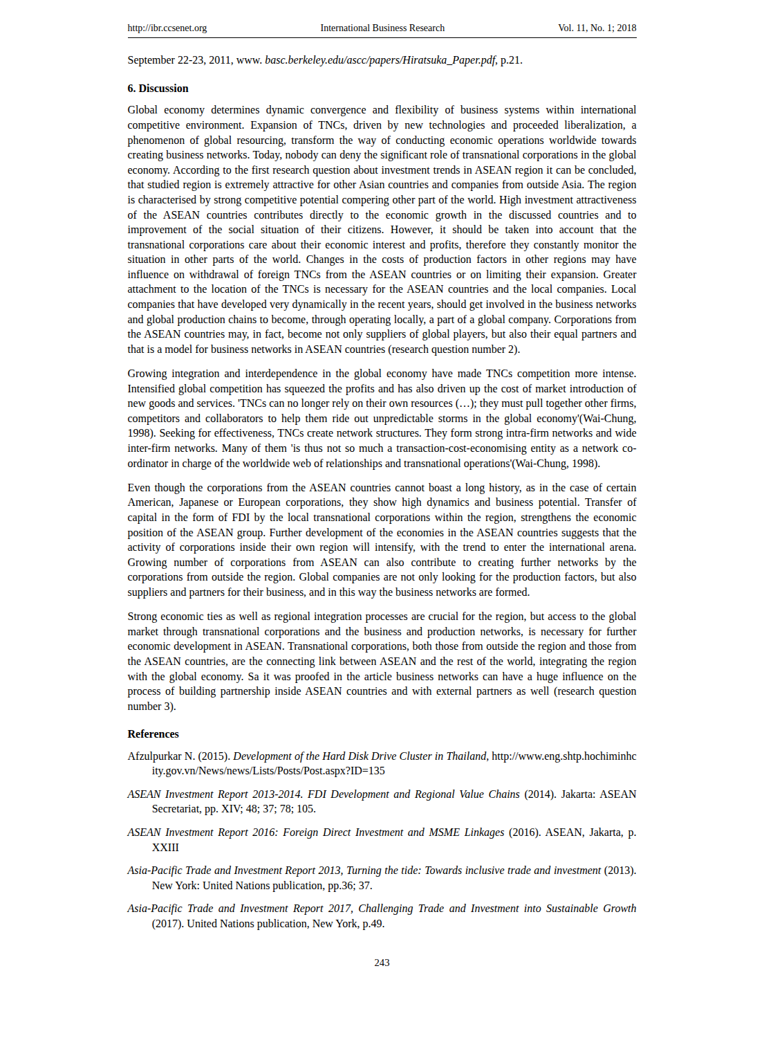http://ibr.ccsenet.org International Business Research Vol. 11, No. 1; 2018
September 22-23, 2011, www. basc.berkeley.edu/ascc/papers/Hiratsuka_Paper.pdf, p.21.
6. Discussion
Global economy determines dynamic convergence and flexibility of business systems within international competitive environment. Expansion of TNCs, driven by new technologies and proceeded liberalization, a phenomenon of global resourcing, transform the way of conducting economic operations worldwide towards creating business networks. Today, nobody can deny the significant role of transnational corporations in the global economy. According to the first research question about investment trends in ASEAN region it can be concluded, that studied region is extremely attractive for other Asian countries and companies from outside Asia. The region is characterised by strong competitive potential compering other part of the world. High investment attractiveness of the ASEAN countries contributes directly to the economic growth in the discussed countries and to improvement of the social situation of their citizens. However, it should be taken into account that the transnational corporations care about their economic interest and profits, therefore they constantly monitor the situation in other parts of the world. Changes in the costs of production factors in other regions may have influence on withdrawal of foreign TNCs from the ASEAN countries or on limiting their expansion. Greater attachment to the location of the TNCs is necessary for the ASEAN countries and the local companies. Local companies that have developed very dynamically in the recent years, should get involved in the business networks and global production chains to become, through operating locally, a part of a global company. Corporations from the ASEAN countries may, in fact, become not only suppliers of global players, but also their equal partners and that is a model for business networks in ASEAN countries (research question number 2).
Growing integration and interdependence in the global economy have made TNCs competition more intense. Intensified global competition has squeezed the profits and has also driven up the cost of market introduction of new goods and services. 'TNCs can no longer rely on their own resources (…); they must pull together other firms, competitors and collaborators to help them ride out unpredictable storms in the global economy'(Wai-Chung, 1998). Seeking for effectiveness, TNCs create network structures. They form strong intra-firm networks and wide inter-firm networks. Many of them 'is thus not so much a transaction-cost-economising entity as a network co-ordinator in charge of the worldwide web of relationships and transnational operations'(Wai-Chung, 1998).
Even though the corporations from the ASEAN countries cannot boast a long history, as in the case of certain American, Japanese or European corporations, they show high dynamics and business potential. Transfer of capital in the form of FDI by the local transnational corporations within the region, strengthens the economic position of the ASEAN group. Further development of the economies in the ASEAN countries suggests that the activity of corporations inside their own region will intensify, with the trend to enter the international arena. Growing number of corporations from ASEAN can also contribute to creating further networks by the corporations from outside the region. Global companies are not only looking for the production factors, but also suppliers and partners for their business, and in this way the business networks are formed.
Strong economic ties as well as regional integration processes are crucial for the region, but access to the global market through transnational corporations and the business and production networks, is necessary for further economic development in ASEAN. Transnational corporations, both those from outside the region and those from the ASEAN countries, are the connecting link between ASEAN and the rest of the world, integrating the region with the global economy. Sa it was proofed in the article business networks can have a huge influence on the process of building partnership inside ASEAN countries and with external partners as well (research question number 3).
References
Afzulpurkar N. (2015). Development of the Hard Disk Drive Cluster in Thailand, http://www.eng.shtp.hochiminhcity.gov.vn/News/news/Lists/Posts/Post.aspx?ID=135
ASEAN Investment Report 2013-2014. FDI Development and Regional Value Chains (2014). Jakarta: ASEAN Secretariat, pp. XIV; 48; 37; 78; 105.
ASEAN Investment Report 2016: Foreign Direct Investment and MSME Linkages (2016). ASEAN, Jakarta, p. XXIII
Asia-Pacific Trade and Investment Report 2013, Turning the tide: Towards inclusive trade and investment (2013). New York: United Nations publication, pp.36; 37.
Asia-Pacific Trade and Investment Report 2017, Challenging Trade and Investment into Sustainable Growth (2017). United Nations publication, New York, p.49.
243